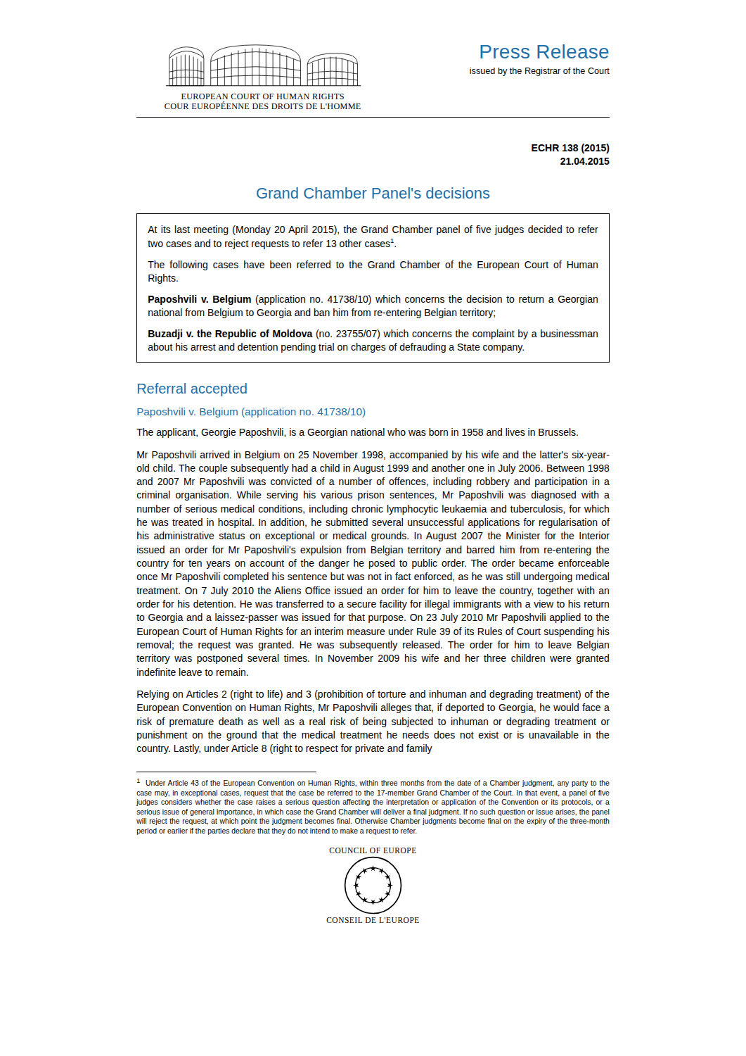EUROPEAN COURT OF HUMAN RIGHTS
COUR EUROPÉENNE DES DROITS DE L'HOMME
Press Release
issued by the Registrar of the Court
ECHR 138 (2015)
21.04.2015
Grand Chamber Panel's decisions
At its last meeting (Monday 20 April 2015), the Grand Chamber panel of five judges decided to refer two cases and to reject requests to refer 13 other cases1.
The following cases have been referred to the Grand Chamber of the European Court of Human Rights.
Paposhvili v. Belgium (application no. 41738/10) which concerns the decision to return a Georgian national from Belgium to Georgia and ban him from re-entering Belgian territory;
Buzadji v. the Republic of Moldova (no. 23755/07) which concerns the complaint by a businessman about his arrest and detention pending trial on charges of defrauding a State company.
Referral accepted
Paposhvili v. Belgium (application no. 41738/10)
The applicant, Georgie Paposhvili, is a Georgian national who was born in 1958 and lives in Brussels.
Mr Paposhvili arrived in Belgium on 25 November 1998, accompanied by his wife and the latter's six-year-old child. The couple subsequently had a child in August 1999 and another one in July 2006. Between 1998 and 2007 Mr Paposhvili was convicted of a number of offences, including robbery and participation in a criminal organisation. While serving his various prison sentences, Mr Paposhvili was diagnosed with a number of serious medical conditions, including chronic lymphocytic leukaemia and tuberculosis, for which he was treated in hospital. In addition, he submitted several unsuccessful applications for regularisation of his administrative status on exceptional or medical grounds. In August 2007 the Minister for the Interior issued an order for Mr Paposhvili's expulsion from Belgian territory and barred him from re-entering the country for ten years on account of the danger he posed to public order. The order became enforceable once Mr Paposhvili completed his sentence but was not in fact enforced, as he was still undergoing medical treatment. On 7 July 2010 the Aliens Office issued an order for him to leave the country, together with an order for his detention. He was transferred to a secure facility for illegal immigrants with a view to his return to Georgia and a laissez-passer was issued for that purpose. On 23 July 2010 Mr Paposhvili applied to the European Court of Human Rights for an interim measure under Rule 39 of its Rules of Court suspending his removal; the request was granted. He was subsequently released. The order for him to leave Belgian territory was postponed several times. In November 2009 his wife and her three children were granted indefinite leave to remain.
Relying on Articles 2 (right to life) and 3 (prohibition of torture and inhuman and degrading treatment) of the European Convention on Human Rights, Mr Paposhvili alleges that, if deported to Georgia, he would face a risk of premature death as well as a real risk of being subjected to inhuman or degrading treatment or punishment on the ground that the medical treatment he needs does not exist or is unavailable in the country. Lastly, under Article 8 (right to respect for private and family
1 Under Article 43 of the European Convention on Human Rights, within three months from the date of a Chamber judgment, any party to the case may, in exceptional cases, request that the case be referred to the 17-member Grand Chamber of the Court. In that event, a panel of five judges considers whether the case raises a serious question affecting the interpretation or application of the Convention or its protocols, or a serious issue of general importance, in which case the Grand Chamber will deliver a final judgment. If no such question or issue arises, the panel will reject the request, at which point the judgment becomes final. Otherwise Chamber judgments become final on the expiry of the three-month period or earlier if the parties declare that they do not intend to make a request to refer.
COUNCIL OF EUROPE
CONSEIL DE L'EUROPE